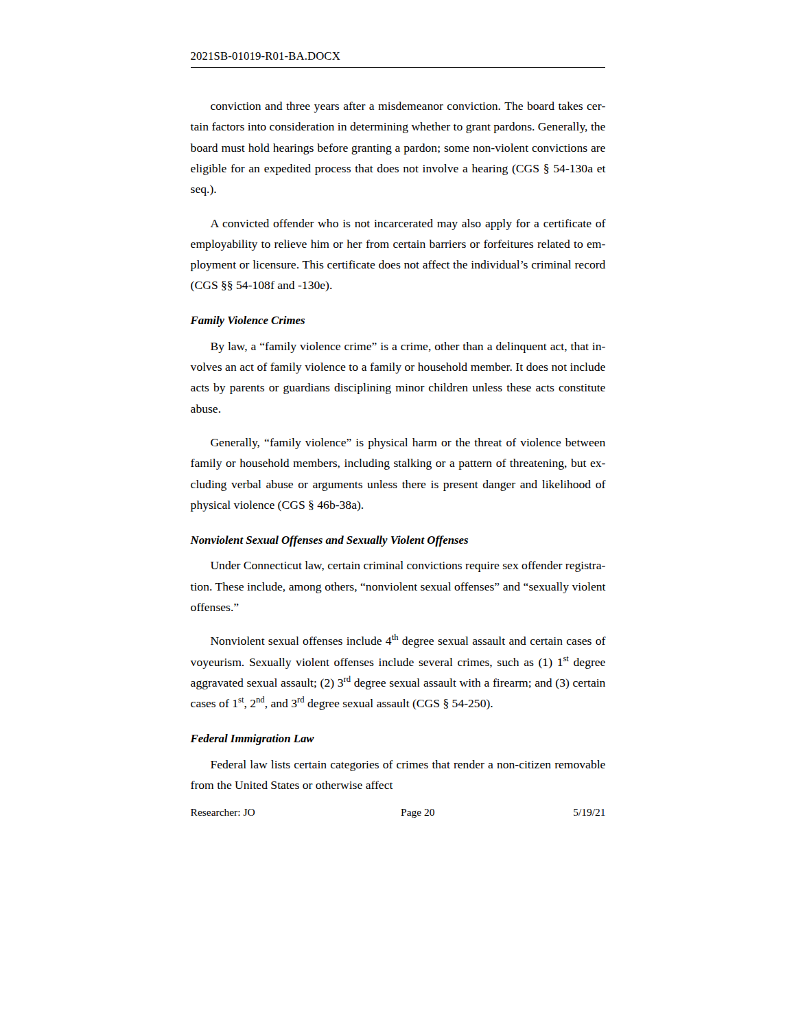2021SB-01019-R01-BA.DOCX
conviction and three years after a misdemeanor conviction. The board takes certain factors into consideration in determining whether to grant pardons. Generally, the board must hold hearings before granting a pardon; some non-violent convictions are eligible for an expedited process that does not involve a hearing (CGS § 54-130a et seq.).
A convicted offender who is not incarcerated may also apply for a certificate of employability to relieve him or her from certain barriers or forfeitures related to employment or licensure. This certificate does not affect the individual’s criminal record (CGS §§ 54-108f and -130e).
Family Violence Crimes
By law, a “family violence crime” is a crime, other than a delinquent act, that involves an act of family violence to a family or household member. It does not include acts by parents or guardians disciplining minor children unless these acts constitute abuse.
Generally, “family violence” is physical harm or the threat of violence between family or household members, including stalking or a pattern of threatening, but excluding verbal abuse or arguments unless there is present danger and likelihood of physical violence (CGS § 46b-38a).
Nonviolent Sexual Offenses and Sexually Violent Offenses
Under Connecticut law, certain criminal convictions require sex offender registration. These include, among others, “nonviolent sexual offenses” and “sexually violent offenses.”
Nonviolent sexual offenses include 4th degree sexual assault and certain cases of voyeurism. Sexually violent offenses include several crimes, such as (1) 1st degree aggravated sexual assault; (2) 3rd degree sexual assault with a firearm; and (3) certain cases of 1st, 2nd, and 3rd degree sexual assault (CGS § 54-250).
Federal Immigration Law
Federal law lists certain categories of crimes that render a non-citizen removable from the United States or otherwise affect
Researcher: JO
Page 20
5/19/21